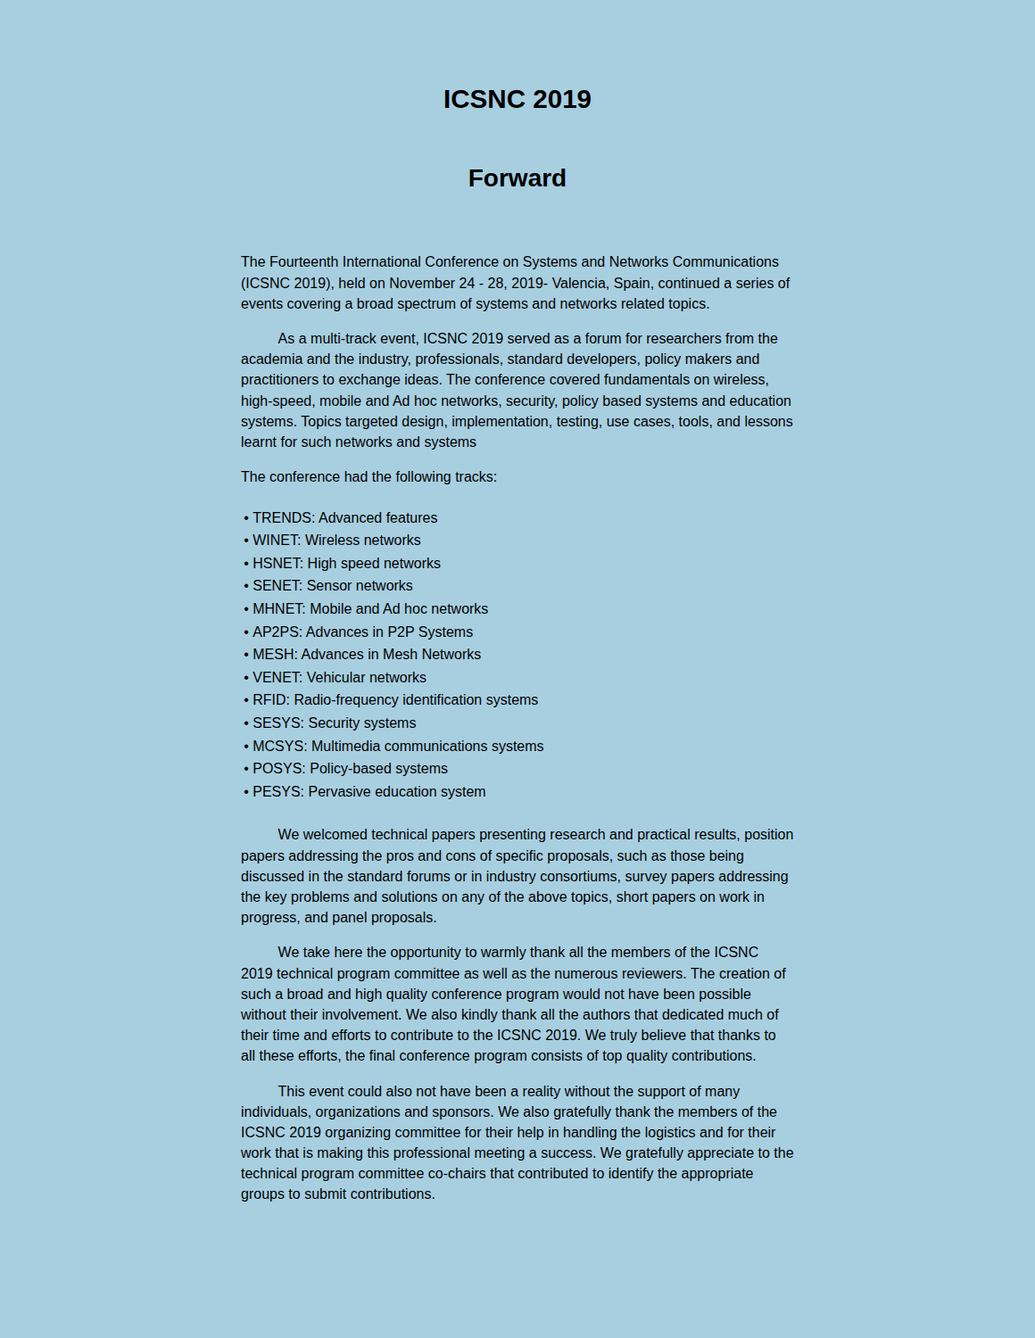ICSNC 2019
Forward
The Fourteenth International Conference on Systems and Networks Communications (ICSNC 2019), held on November 24 - 28, 2019- Valencia, Spain, continued a series of events covering a broad spectrum of systems and networks related topics.
As a multi-track event, ICSNC 2019 served as a forum for researchers from the academia and the industry, professionals, standard developers, policy makers and practitioners to exchange ideas. The conference covered fundamentals on wireless, high-speed, mobile and Ad hoc networks, security, policy based systems and education systems. Topics targeted design, implementation, testing, use cases, tools, and lessons learnt for such networks and systems
The conference had the following tracks:
TRENDS: Advanced features
WINET: Wireless networks
HSNET: High speed networks
SENET: Sensor networks
MHNET: Mobile and Ad hoc networks
AP2PS: Advances in P2P Systems
MESH: Advances in Mesh Networks
VENET: Vehicular networks
RFID: Radio-frequency identification systems
SESYS: Security systems
MCSYS: Multimedia communications systems
POSYS: Policy-based systems
PESYS: Pervasive education system
We welcomed technical papers presenting research and practical results, position papers addressing the pros and cons of specific proposals, such as those being discussed in the standard forums or in industry consortiums, survey papers addressing the key problems and solutions on any of the above topics, short papers on work in progress, and panel proposals.
We take here the opportunity to warmly thank all the members of the ICSNC 2019 technical program committee as well as the numerous reviewers. The creation of such a broad and high quality conference program would not have been possible without their involvement. We also kindly thank all the authors that dedicated much of their time and efforts to contribute to the ICSNC 2019. We truly believe that thanks to all these efforts, the final conference program consists of top quality contributions.
This event could also not have been a reality without the support of many individuals, organizations and sponsors. We also gratefully thank the members of the ICSNC 2019 organizing committee for their help in handling the logistics and for their work that is making this professional meeting a success. We gratefully appreciate to the technical program committee co-chairs that contributed to identify the appropriate groups to submit contributions.